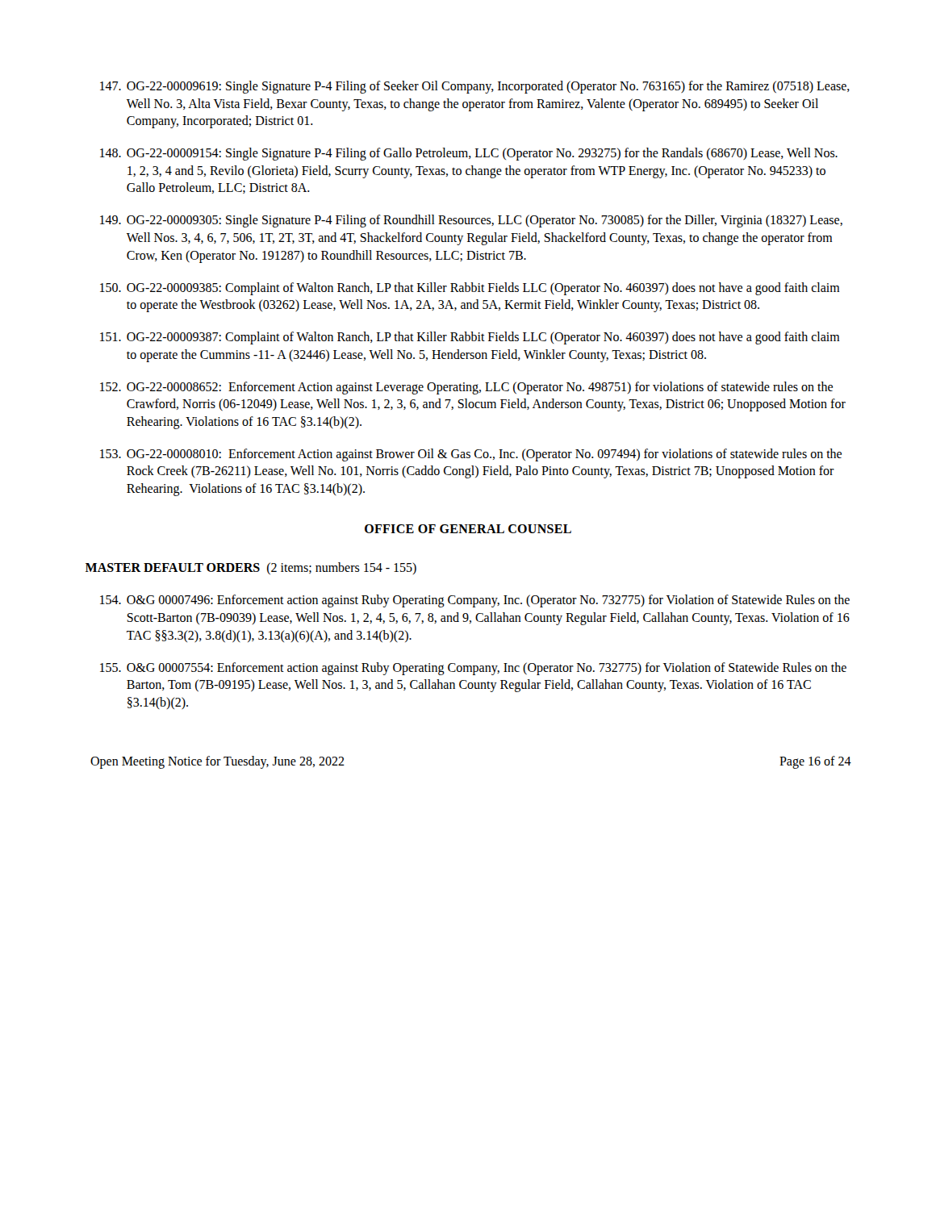147. OG-22-00009619: Single Signature P-4 Filing of Seeker Oil Company, Incorporated (Operator No. 763165) for the Ramirez (07518) Lease, Well No. 3, Alta Vista Field, Bexar County, Texas, to change the operator from Ramirez, Valente (Operator No. 689495) to Seeker Oil Company, Incorporated; District 01.
148. OG-22-00009154: Single Signature P-4 Filing of Gallo Petroleum, LLC (Operator No. 293275) for the Randals (68670) Lease, Well Nos. 1, 2, 3, 4 and 5, Revilo (Glorieta) Field, Scurry County, Texas, to change the operator from WTP Energy, Inc. (Operator No. 945233) to Gallo Petroleum, LLC; District 8A.
149. OG-22-00009305: Single Signature P-4 Filing of Roundhill Resources, LLC (Operator No. 730085) for the Diller, Virginia (18327) Lease, Well Nos. 3, 4, 6, 7, 506, 1T, 2T, 3T, and 4T, Shackelford County Regular Field, Shackelford County, Texas, to change the operator from Crow, Ken (Operator No. 191287) to Roundhill Resources, LLC; District 7B.
150. OG-22-00009385: Complaint of Walton Ranch, LP that Killer Rabbit Fields LLC (Operator No. 460397) does not have a good faith claim to operate the Westbrook (03262) Lease, Well Nos. 1A, 2A, 3A, and 5A, Kermit Field, Winkler County, Texas; District 08.
151. OG-22-00009387: Complaint of Walton Ranch, LP that Killer Rabbit Fields LLC (Operator No. 460397) does not have a good faith claim to operate the Cummins -11- A (32446) Lease, Well No. 5, Henderson Field, Winkler County, Texas; District 08.
152. OG-22-00008652: Enforcement Action against Leverage Operating, LLC (Operator No. 498751) for violations of statewide rules on the Crawford, Norris (06-12049) Lease, Well Nos. 1, 2, 3, 6, and 7, Slocum Field, Anderson County, Texas, District 06; Unopposed Motion for Rehearing. Violations of 16 TAC §3.14(b)(2).
153. OG-22-00008010: Enforcement Action against Brower Oil & Gas Co., Inc. (Operator No. 097494) for violations of statewide rules on the Rock Creek (7B-26211) Lease, Well No. 101, Norris (Caddo Congl) Field, Palo Pinto County, Texas, District 7B; Unopposed Motion for Rehearing. Violations of 16 TAC §3.14(b)(2).
OFFICE OF GENERAL COUNSEL
MASTER DEFAULT ORDERS (2 items; numbers 154 - 155)
154. O&G 00007496: Enforcement action against Ruby Operating Company, Inc. (Operator No. 732775) for Violation of Statewide Rules on the Scott-Barton (7B-09039) Lease, Well Nos. 1, 2, 4, 5, 6, 7, 8, and 9, Callahan County Regular Field, Callahan County, Texas. Violation of 16 TAC §§3.3(2), 3.8(d)(1), 3.13(a)(6)(A), and 3.14(b)(2).
155. O&G 00007554: Enforcement action against Ruby Operating Company, Inc (Operator No. 732775) for Violation of Statewide Rules on the Barton, Tom (7B-09195) Lease, Well Nos. 1, 3, and 5, Callahan County Regular Field, Callahan County, Texas. Violation of 16 TAC §3.14(b)(2).
Open Meeting Notice for Tuesday, June 28, 2022
Page 16 of 24